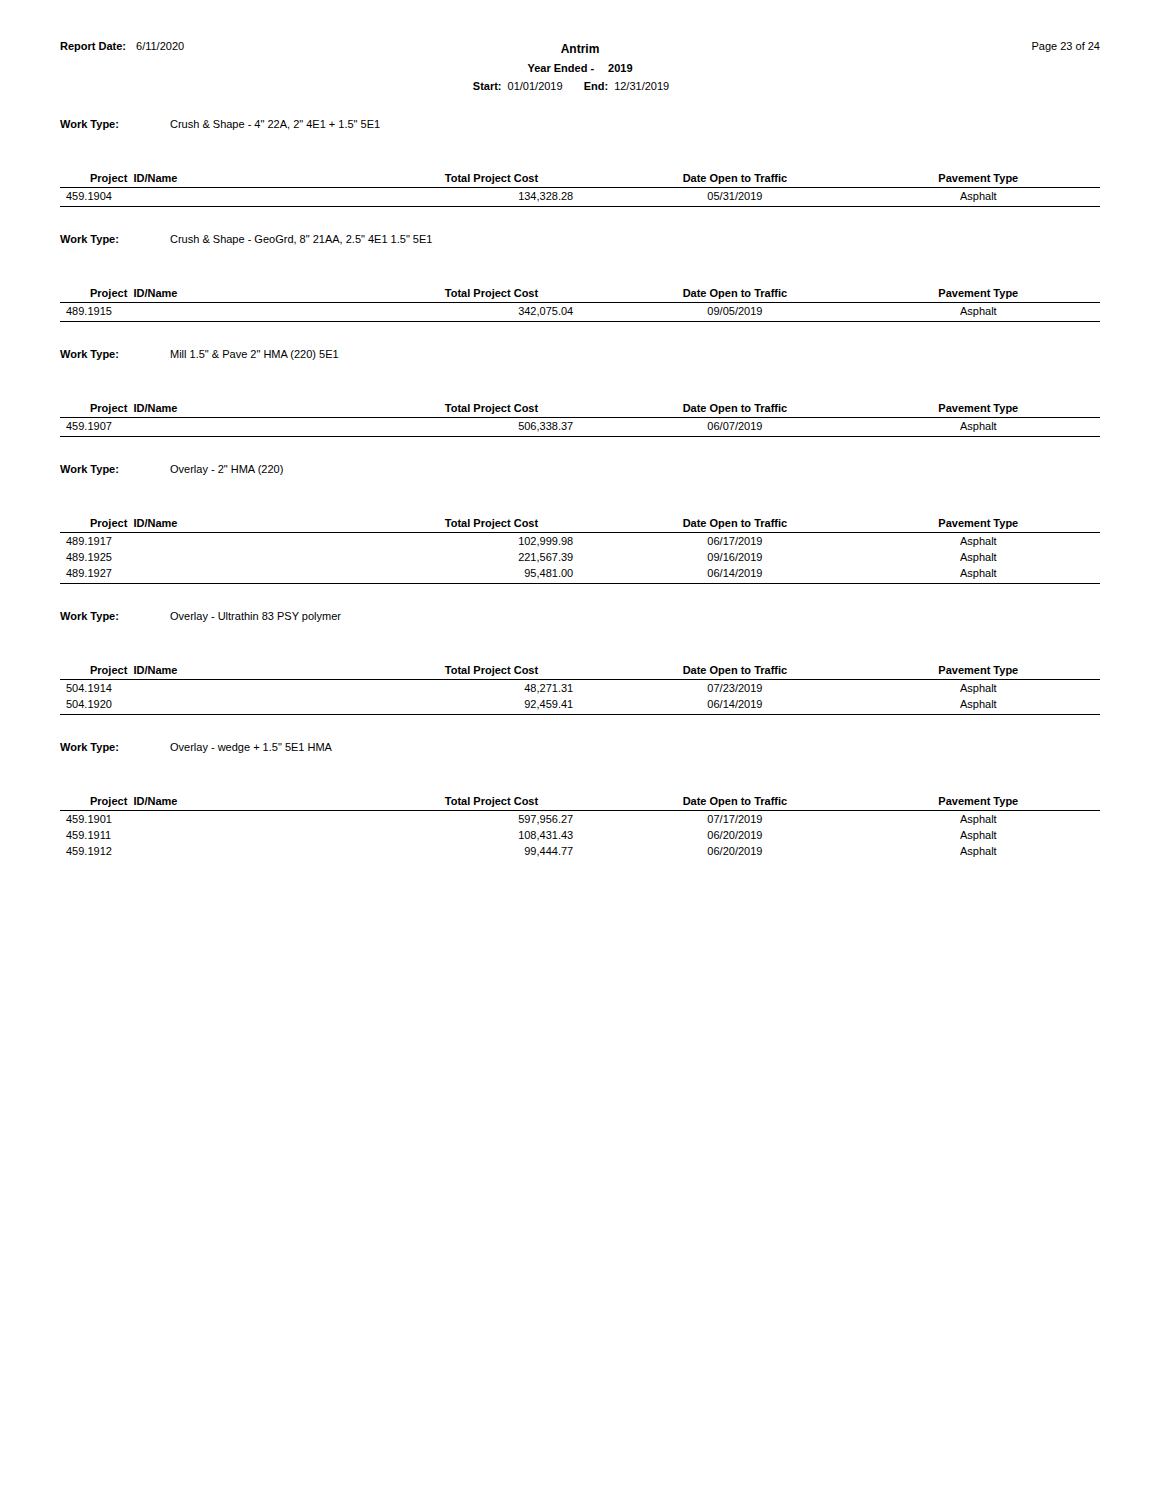Report Date:6/11/2020
Page 23 of 24
Antrim
Year Ended -2019
Start: 01/01/2019 End: 12/31/2019
Work Type: Crush & Shape - 4" 22A, 2" 4E1 + 1.5" 5E1
| Project ID/Name | Total Project Cost | Date Open to Traffic | Pavement Type |
| --- | --- | --- | --- |
| 459.1904 | 134,328.28 | 05/31/2019 | Asphalt |
Work Type: Crush & Shape - GeoGrd, 8" 21AA, 2.5" 4E1 1.5" 5E1
| Project ID/Name | Total Project Cost | Date Open to Traffic | Pavement Type |
| --- | --- | --- | --- |
| 489.1915 | 342,075.04 | 09/05/2019 | Asphalt |
Work Type: Mill 1.5" & Pave 2" HMA (220) 5E1
| Project ID/Name | Total Project Cost | Date Open to Traffic | Pavement Type |
| --- | --- | --- | --- |
| 459.1907 | 506,338.37 | 06/07/2019 | Asphalt |
Work Type: Overlay - 2" HMA (220)
| Project ID/Name | Total Project Cost | Date Open to Traffic | Pavement Type |
| --- | --- | --- | --- |
| 489.1917 | 102,999.98 | 06/17/2019 | Asphalt |
| 489.1925 | 221,567.39 | 09/16/2019 | Asphalt |
| 489.1927 | 95,481.00 | 06/14/2019 | Asphalt |
Work Type: Overlay - Ultrathin 83 PSY polymer
| Project ID/Name | Total Project Cost | Date Open to Traffic | Pavement Type |
| --- | --- | --- | --- |
| 504.1914 | 48,271.31 | 07/23/2019 | Asphalt |
| 504.1920 | 92,459.41 | 06/14/2019 | Asphalt |
Work Type: Overlay - wedge + 1.5" 5E1 HMA
| Project ID/Name | Total Project Cost | Date Open to Traffic | Pavement Type |
| --- | --- | --- | --- |
| 459.1901 | 597,956.27 | 07/17/2019 | Asphalt |
| 459.1911 | 108,431.43 | 06/20/2019 | Asphalt |
| 459.1912 | 99,444.77 | 06/20/2019 | Asphalt |